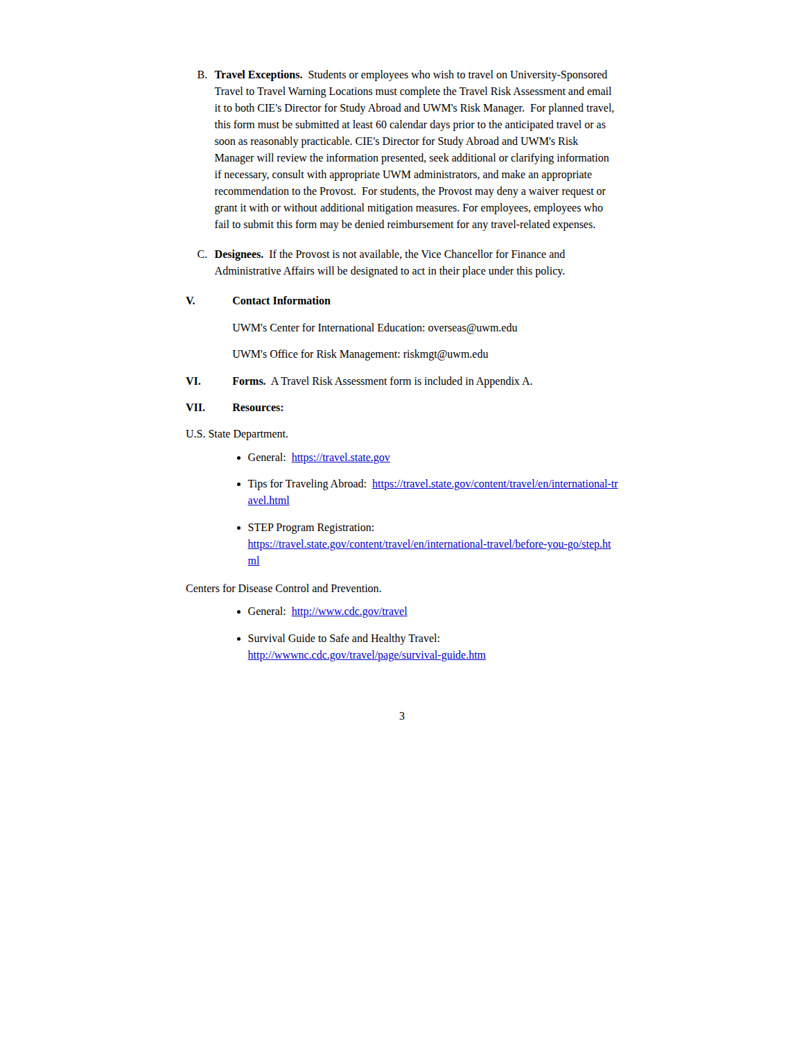Travel Exceptions. Students or employees who wish to travel on University-Sponsored Travel to Travel Warning Locations must complete the Travel Risk Assessment and email it to both CIE's Director for Study Abroad and UWM's Risk Manager. For planned travel, this form must be submitted at least 60 calendar days prior to the anticipated travel or as soon as reasonably practicable. CIE's Director for Study Abroad and UWM's Risk Manager will review the information presented, seek additional or clarifying information if necessary, consult with appropriate UWM administrators, and make an appropriate recommendation to the Provost. For students, the Provost may deny a waiver request or grant it with or without additional mitigation measures. For employees, employees who fail to submit this form may be denied reimbursement for any travel-related expenses.
Designees. If the Provost is not available, the Vice Chancellor for Finance and Administrative Affairs will be designated to act in their place under this policy.
V.
Contact Information
UWM's Center for International Education: overseas@uwm.edu
UWM's Office for Risk Management: riskmgt@uwm.edu
VI.
Forms. A Travel Risk Assessment form is included in Appendix A.
VII.
Resources:
U.S. State Department.
General: https://travel.state.gov
Tips for Traveling Abroad: https://travel.state.gov/content/travel/en/international-travel.html
STEP Program Registration:
https://travel.state.gov/content/travel/en/international-travel/before-you-go/step.html
Centers for Disease Control and Prevention.
General: http://www.cdc.gov/travel
Survival Guide to Safe and Healthy Travel:
http://wwwnc.cdc.gov/travel/page/survival-guide.htm
3